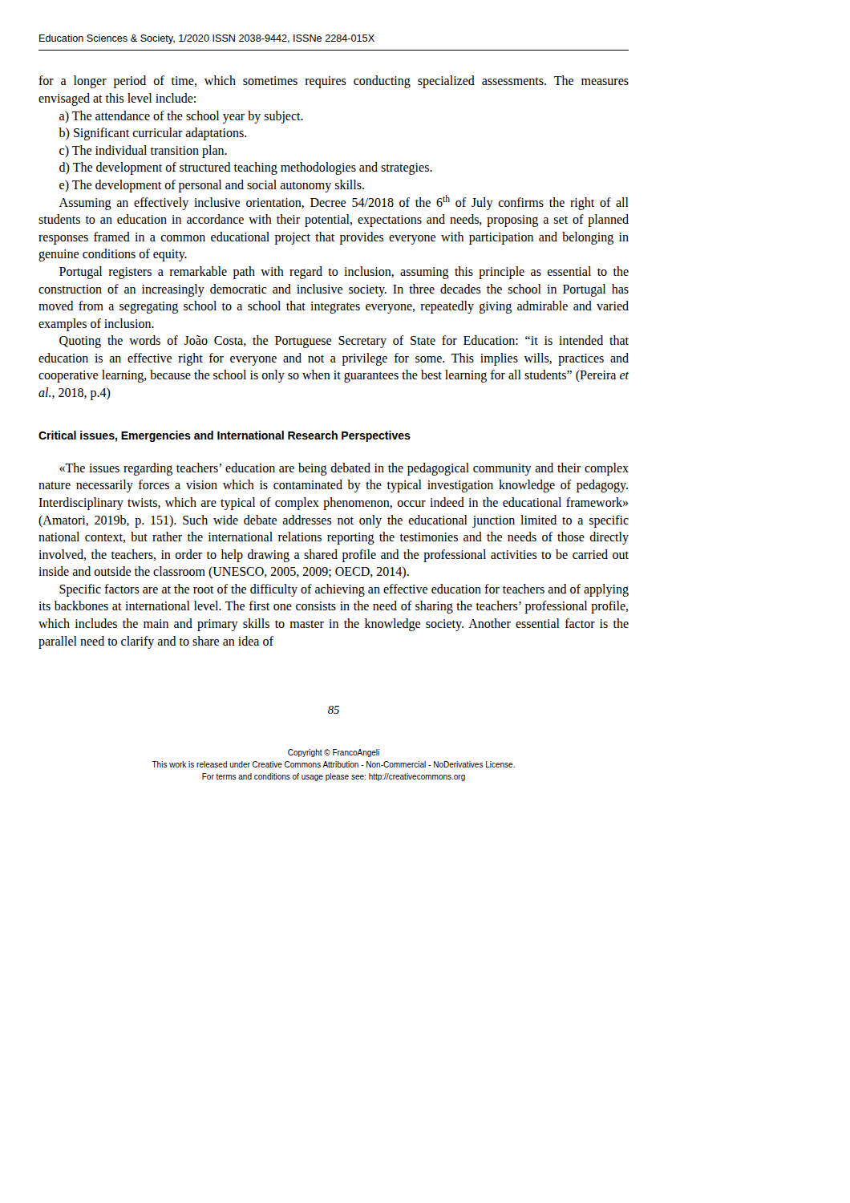Education Sciences & Society, 1/2020 ISSN 2038-9442, ISSNe 2284-015X
for a longer period of time, which sometimes requires conducting specialized assessments. The measures envisaged at this level include:
a) The attendance of the school year by subject.
b) Significant curricular adaptations.
c) The individual transition plan.
d) The development of structured teaching methodologies and strategies.
e) The development of personal and social autonomy skills.
Assuming an effectively inclusive orientation, Decree 54/2018 of the 6th of July confirms the right of all students to an education in accordance with their potential, expectations and needs, proposing a set of planned responses framed in a common educational project that provides everyone with participation and belonging in genuine conditions of equity.
Portugal registers a remarkable path with regard to inclusion, assuming this principle as essential to the construction of an increasingly democratic and inclusive society. In three decades the school in Portugal has moved from a segregating school to a school that integrates everyone, repeatedly giving admirable and varied examples of inclusion.
Quoting the words of João Costa, the Portuguese Secretary of State for Education: “it is intended that education is an effective right for everyone and not a privilege for some. This implies wills, practices and cooperative learning, because the school is only so when it guarantees the best learning for all students” (Pereira et al., 2018, p.4)
Critical issues, Emergencies and International Research Perspectives
«The issues regarding teachers’ education are being debated in the pedagogical community and their complex nature necessarily forces a vision which is contaminated by the typical investigation knowledge of pedagogy. Interdisciplinary twists, which are typical of complex phenomenon, occur indeed in the educational framework» (Amatori, 2019b, p. 151). Such wide debate addresses not only the educational junction limited to a specific national context, but rather the international relations reporting the testimonies and the needs of those directly involved, the teachers, in order to help drawing a shared profile and the professional activities to be carried out inside and outside the classroom (UNESCO, 2005, 2009; OECD, 2014).
Specific factors are at the root of the difficulty of achieving an effective education for teachers and of applying its backbones at international level. The first one consists in the need of sharing the teachers’ professional profile, which includes the main and primary skills to master in the knowledge society. Another essential factor is the parallel need to clarify and to share an idea of
85
Copyright © FrancoAngeli
This work is released under Creative Commons Attribution - Non-Commercial - NoDerivatives License.
For terms and conditions of usage please see: http://creativecommons.org